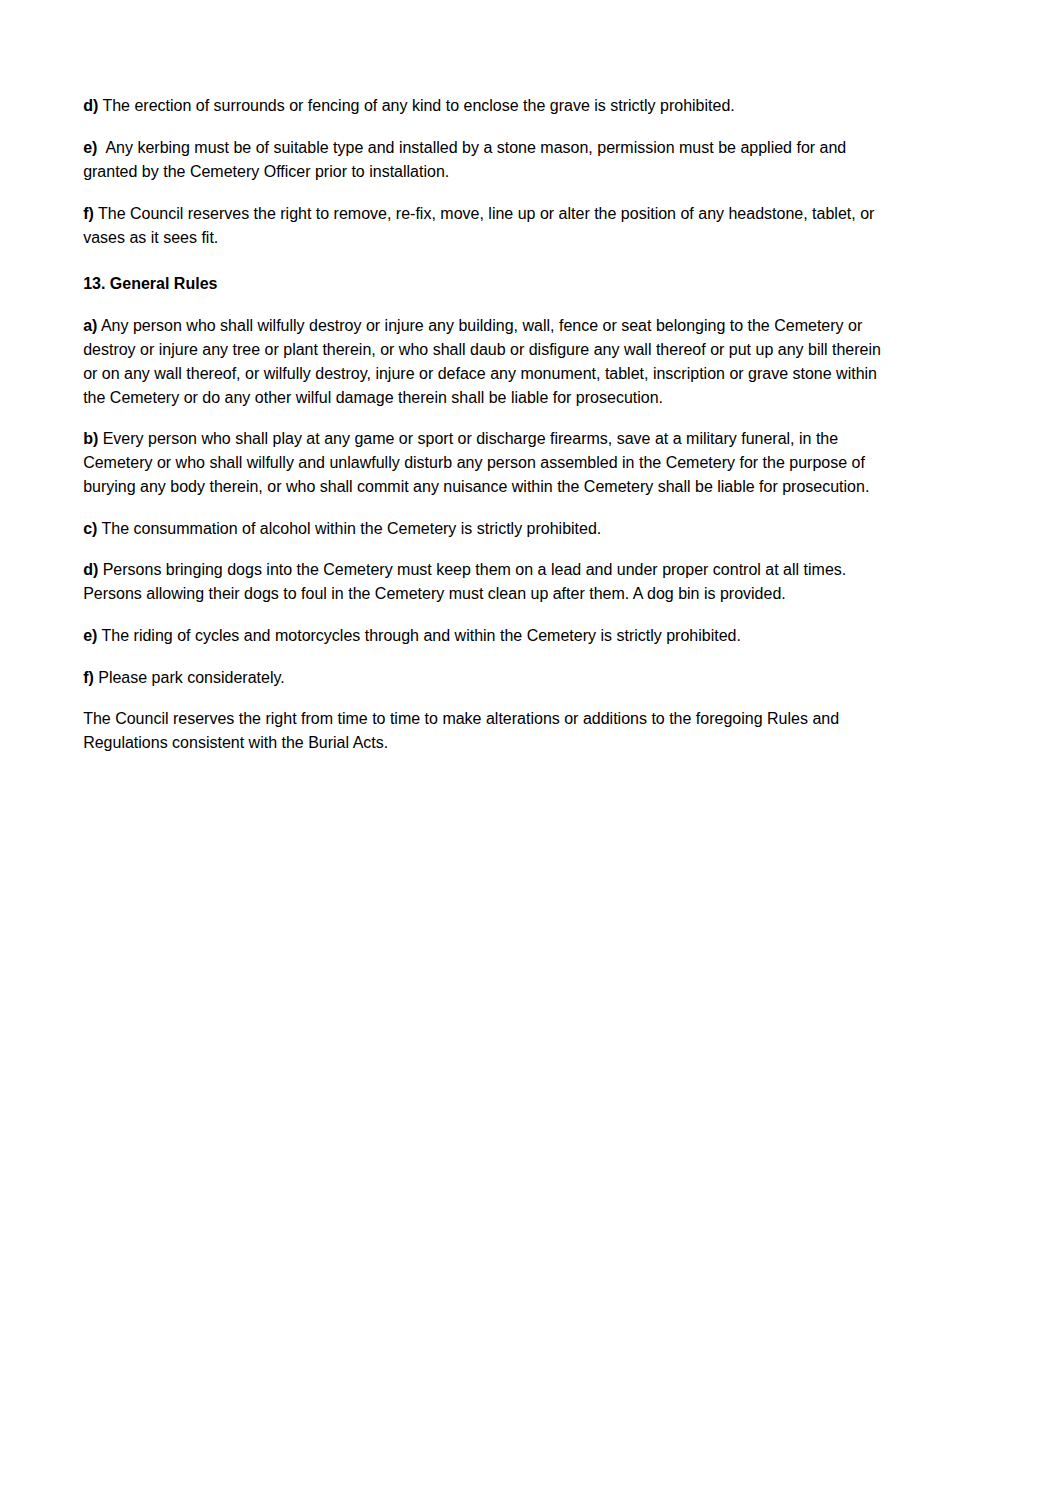d) The erection of surrounds or fencing of any kind to enclose the grave is strictly prohibited.
e) Any kerbing must be of suitable type and installed by a stone mason, permission must be applied for and granted by the Cemetery Officer prior to installation.
f) The Council reserves the right to remove, re-fix, move, line up or alter the position of any headstone, tablet, or vases as it sees fit.
13. General Rules
a) Any person who shall wilfully destroy or injure any building, wall, fence or seat belonging to the Cemetery or destroy or injure any tree or plant therein, or who shall daub or disfigure any wall thereof or put up any bill therein or on any wall thereof, or wilfully destroy, injure or deface any monument, tablet, inscription or grave stone within the Cemetery or do any other wilful damage therein shall be liable for prosecution.
b) Every person who shall play at any game or sport or discharge firearms, save at a military funeral, in the Cemetery or who shall wilfully and unlawfully disturb any person assembled in the Cemetery for the purpose of burying any body therein, or who shall commit any nuisance within the Cemetery shall be liable for prosecution.
c) The consummation of alcohol within the Cemetery is strictly prohibited.
d) Persons bringing dogs into the Cemetery must keep them on a lead and under proper control at all times. Persons allowing their dogs to foul in the Cemetery must clean up after them. A dog bin is provided.
e) The riding of cycles and motorcycles through and within the Cemetery is strictly prohibited.
f) Please park considerately.
The Council reserves the right from time to time to make alterations or additions to the foregoing Rules and Regulations consistent with the Burial Acts.